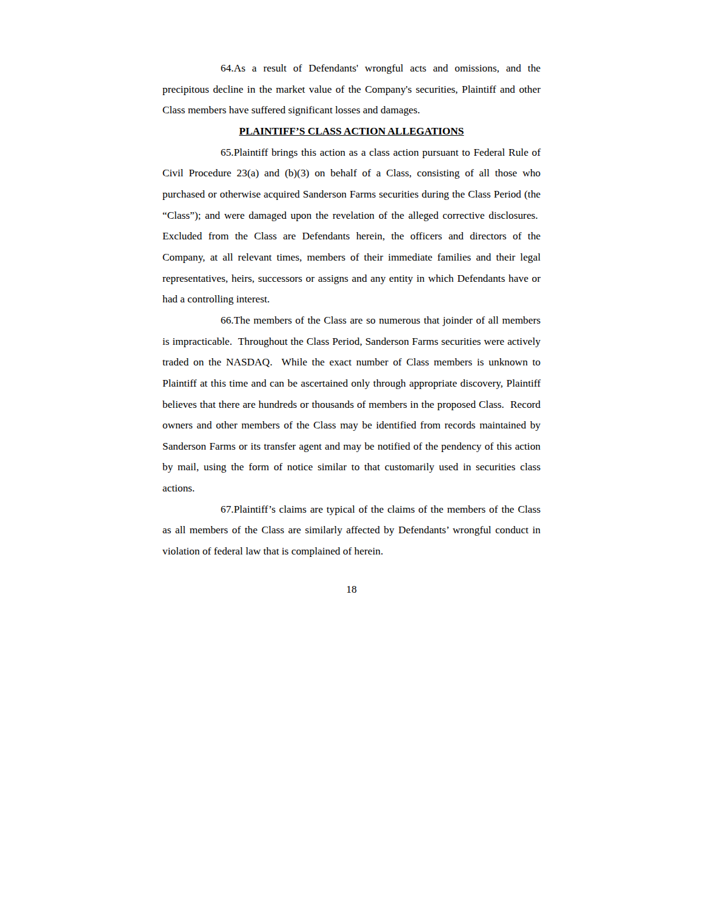64. As a result of Defendants' wrongful acts and omissions, and the precipitous decline in the market value of the Company's securities, Plaintiff and other Class members have suffered significant losses and damages.
PLAINTIFF’S CLASS ACTION ALLEGATIONS
65. Plaintiff brings this action as a class action pursuant to Federal Rule of Civil Procedure 23(a) and (b)(3) on behalf of a Class, consisting of all those who purchased or otherwise acquired Sanderson Farms securities during the Class Period (the “Class”); and were damaged upon the revelation of the alleged corrective disclosures. Excluded from the Class are Defendants herein, the officers and directors of the Company, at all relevant times, members of their immediate families and their legal representatives, heirs, successors or assigns and any entity in which Defendants have or had a controlling interest.
66. The members of the Class are so numerous that joinder of all members is impracticable. Throughout the Class Period, Sanderson Farms securities were actively traded on the NASDAQ. While the exact number of Class members is unknown to Plaintiff at this time and can be ascertained only through appropriate discovery, Plaintiff believes that there are hundreds or thousands of members in the proposed Class. Record owners and other members of the Class may be identified from records maintained by Sanderson Farms or its transfer agent and may be notified of the pendency of this action by mail, using the form of notice similar to that customarily used in securities class actions.
67. Plaintiff’s claims are typical of the claims of the members of the Class as all members of the Class are similarly affected by Defendants’ wrongful conduct in violation of federal law that is complained of herein.
18